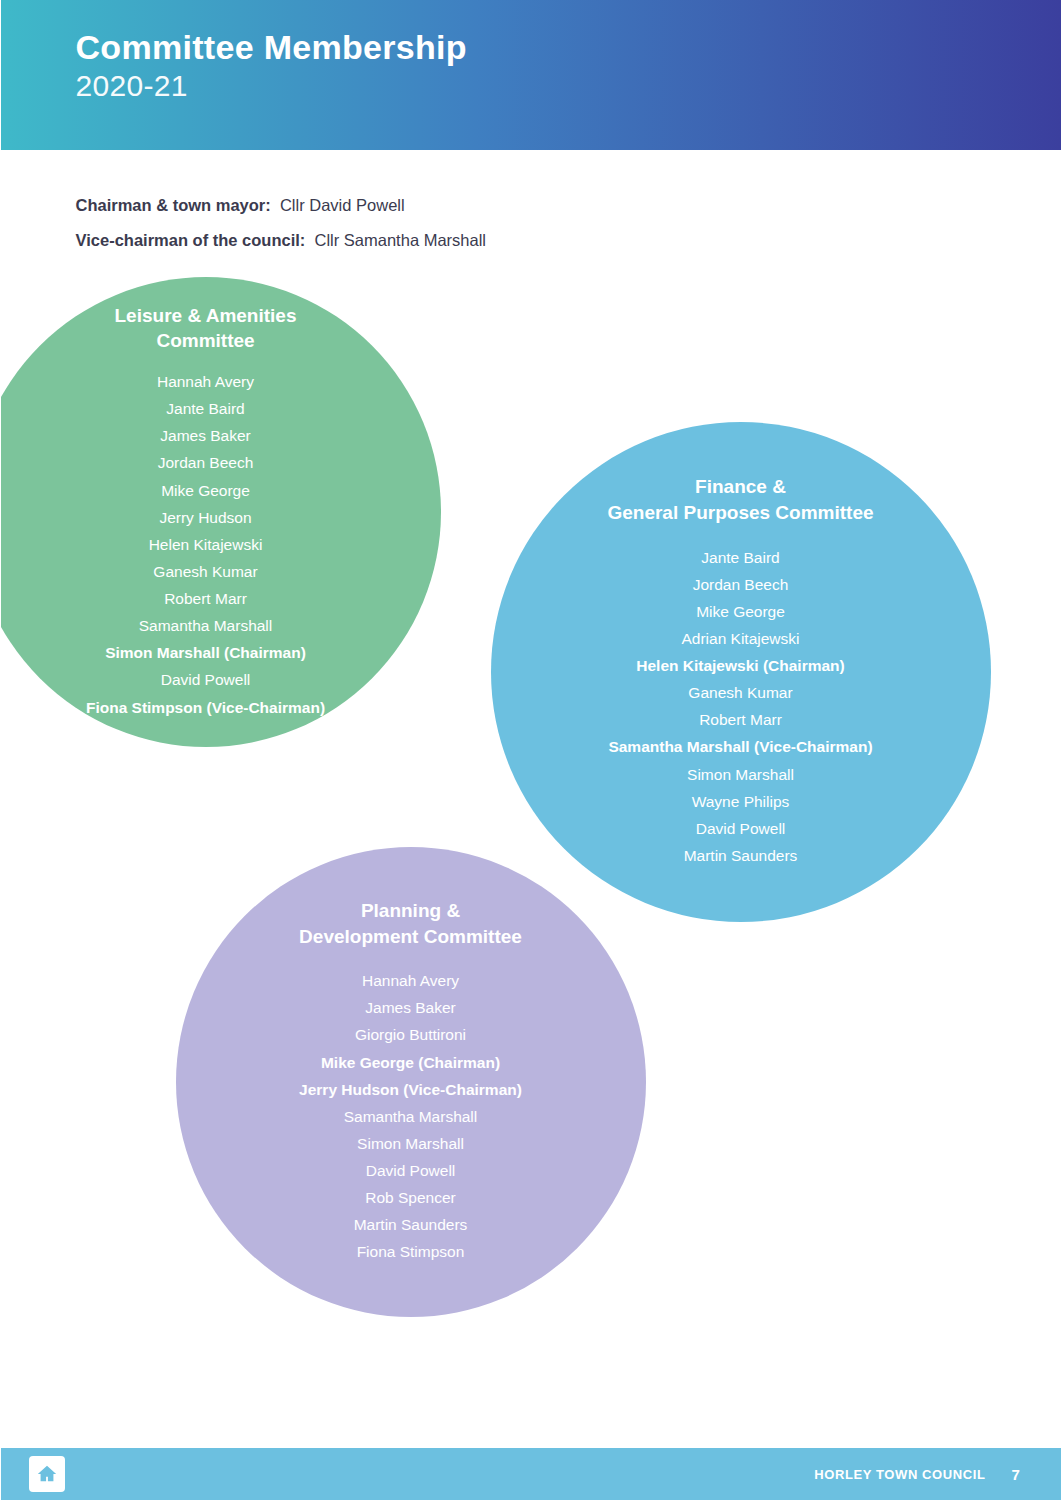Committee Membership 2020-21
Chairman & town mayor: Cllr David Powell
Vice-chairman of the council: Cllr Samantha Marshall
Leisure & Amenities
Committee
Hannah Avery
Jante Baird
James Baker
Jordan Beech
Mike George
Jerry Hudson
Helen Kitajewski
Ganesh Kumar
Robert Marr
Samantha Marshall
Simon Marshall (Chairman)
David Powell
Fiona Stimpson (Vice-Chairman)
Finance &
General Purposes Committee
Jante Baird
Jordan Beech
Mike George
Adrian Kitajewski
Helen Kitajewski (Chairman)
Ganesh Kumar
Robert Marr
Samantha Marshall (Vice-Chairman)
Simon Marshall
Wayne Philips
David Powell
Martin Saunders
Planning &
Development Committee
Hannah Avery
James Baker
Giorgio Buttironi
Mike George (Chairman)
Jerry Hudson (Vice-Chairman)
Samantha Marshall
Simon Marshall
David Powell
Rob Spencer
Martin Saunders
Fiona Stimpson
HORLEY TOWN COUNCIL 7